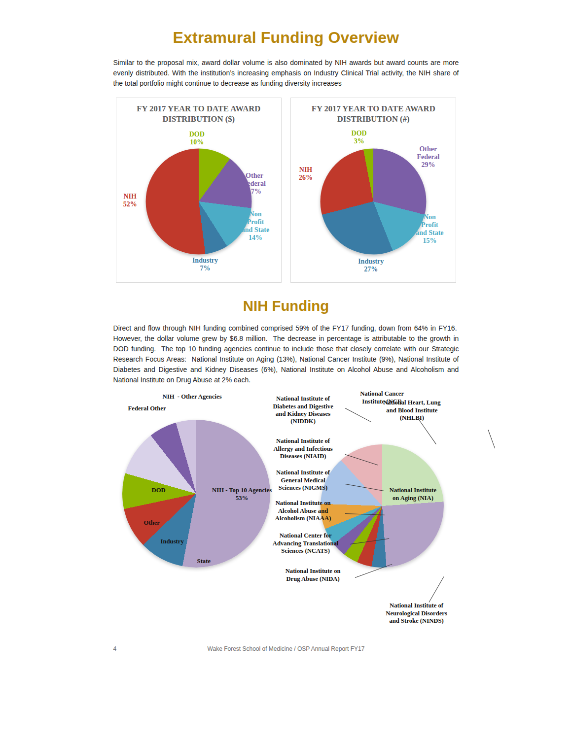Extramural Funding Overview
Similar to the proposal mix, award dollar volume is also dominated by NIH awards but award counts are more evenly distributed. With the institution’s increasing emphasis on Industry Clinical Trial activity, the NIH share of the total portfolio might continue to decrease as funding diversity increases
FY 2017 YEAR TO DATE AWARD
DISTRIBUTION ($)
DOD
10%
Other
Federal
17%
Non
Profit
and State
14%
Industry
7%
NIH
52%
FY 2017 YEAR TO DATE AWARD
DISTRIBUTION (#)
DOD
3%
Other
Federal
29%
Non
Profit
and State
15%
Industry
27%
NIH
26%
NIH Funding
Direct and flow through NIH funding combined comprised 59% of the FY17 funding, down from 64% in FY16. However, the dollar volume grew by $6.8 million. The decrease in percentage is attributable to the growth in DOD funding. The top 10 funding agencies continue to include those that closely correlate with our Strategic Research Focus Areas: National Institute on Aging (13%), National Cancer Institute (9%), National Institute of Diabetes and Digestive and Kidney Diseases (6%), National Institute on Alcohol Abuse and Alcoholism and National Institute on Drug Abuse at 2% each.
NIH - Other Agencies
Federal Other
DOD
Other
Industry
State
NIH - Top 10 Agencies
53%
National Cancer
Institute (NCI)
National Heart, Lung
and Blood Institute
(NHLBI)
National Institute of
Diabetes and Digestive
and Kidney Diseases
(NIDDK)
National Institute of
Allergy and Infectious
Diseases (NIAID)
National Institute of
General Medical
Sciences (NIGMS)
National Institute on
Alcohol Abuse and
Alcoholism (NIAAA)
National Center for
Advancing Translational
Sciences (NCATS)
National Institute on
Drug Abuse (NIDA)
National Institute of
Neurological Disorders
and Stroke (NINDS)
National Institute
on Aging (NIA)
4
Wake Forest School of Medicine / OSP Annual Report FY17